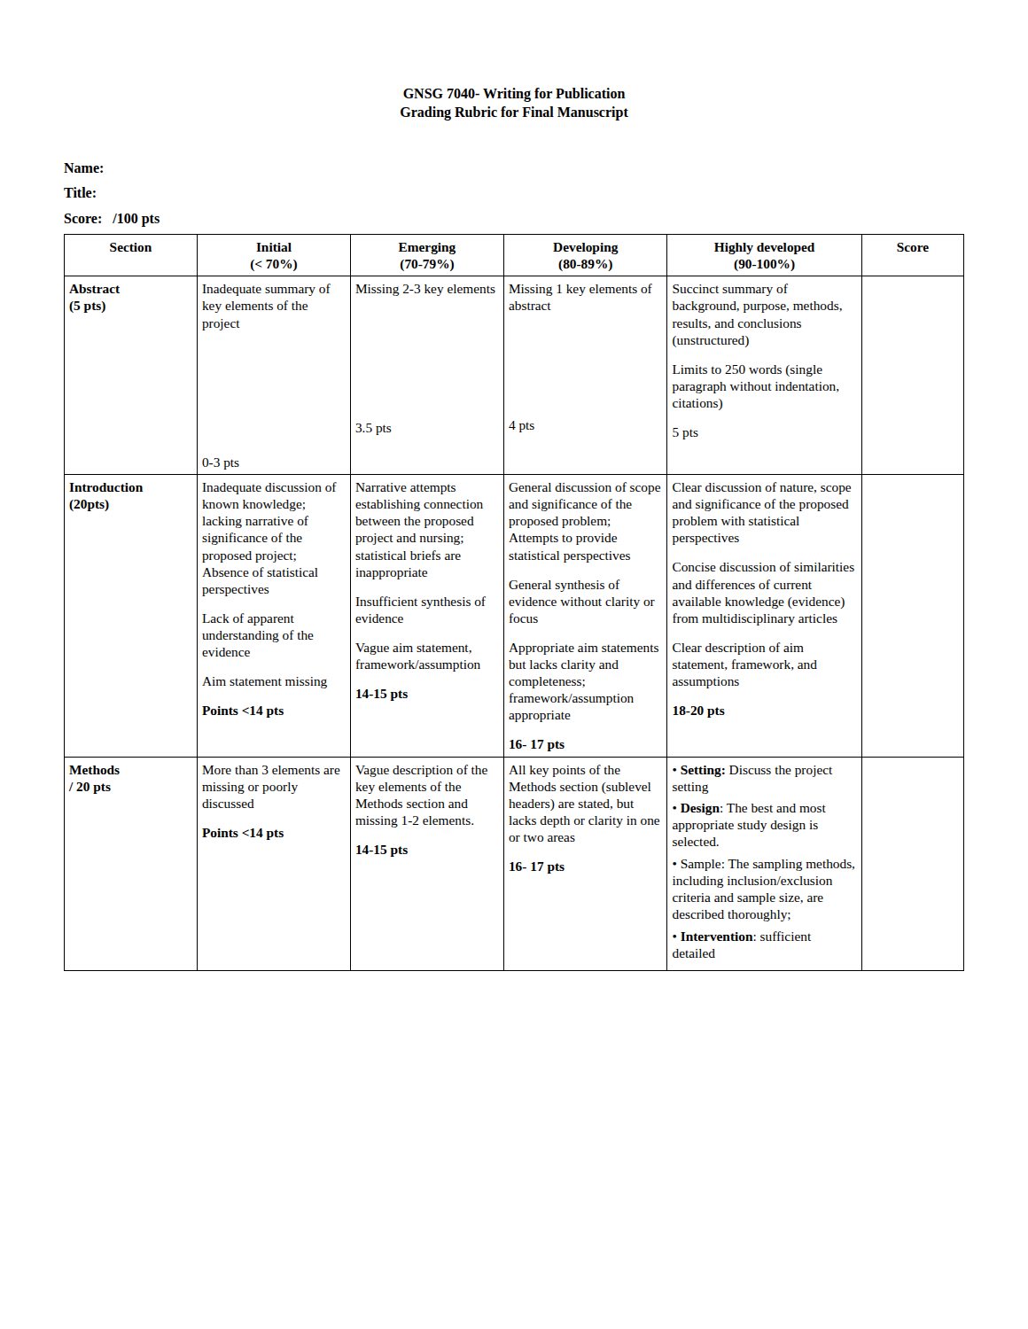GNSG 7040- Writing for Publication
Grading Rubric for Final Manuscript
Name:
Title:
Score: /100 pts
| Section | Initial (< 70%) | Emerging (70-79%) | Developing (80-89%) | Highly developed (90-100%) | Score |
| --- | --- | --- | --- | --- | --- |
| Abstract (5 pts) | Inadequate summary of key elements of the project 0-3 pts | Missing 2-3 key elements 3.5 pts | Missing 1 key elements of abstract 4 pts | Succinct summary of background, purpose, methods, results, and conclusions (unstructured) Limits to 250 words (single paragraph without indentation, citations) 5 pts | |
| Introduction (20pts) | Inadequate discussion of known knowledge; lacking narrative of significance of the proposed project; Absence of statistical perspectives Lack of apparent understanding of the evidence Aim statement missing Points <14 pts | Narrative attempts establishing connection between the proposed project and nursing; statistical briefs are inappropriate Insufficient synthesis of evidence Vague aim statement, framework/assumption 14-15 pts | General discussion of scope and significance of the proposed problem; Attempts to provide statistical perspectives General synthesis of evidence without clarity or focus Appropriate aim statements but lacks clarity and completeness; framework/assumption appropriate 16- 17 pts | Clear discussion of nature, scope and significance of the proposed problem with statistical perspectives Concise discussion of similarities and differences of current available knowledge (evidence) from multidisciplinary articles Clear description of aim statement, framework, and assumptions 18-20 pts | |
| Methods / 20 pts | More than 3 elements are missing or poorly discussed Points <14 pts | Vague description of the key elements of the Methods section and missing 1-2 elements. 14-15 pts | All key points of the Methods section (sublevel headers) are stated, but lacks depth or clarity in one or two areas 16- 17 pts | Setting: Discuss the project setting Design : The best and most appropriate study design is selected. Sample: The sampling methods, including inclusion/exclusion criteria and sample size, are described thoroughly; Intervention : sufficient detailed | |